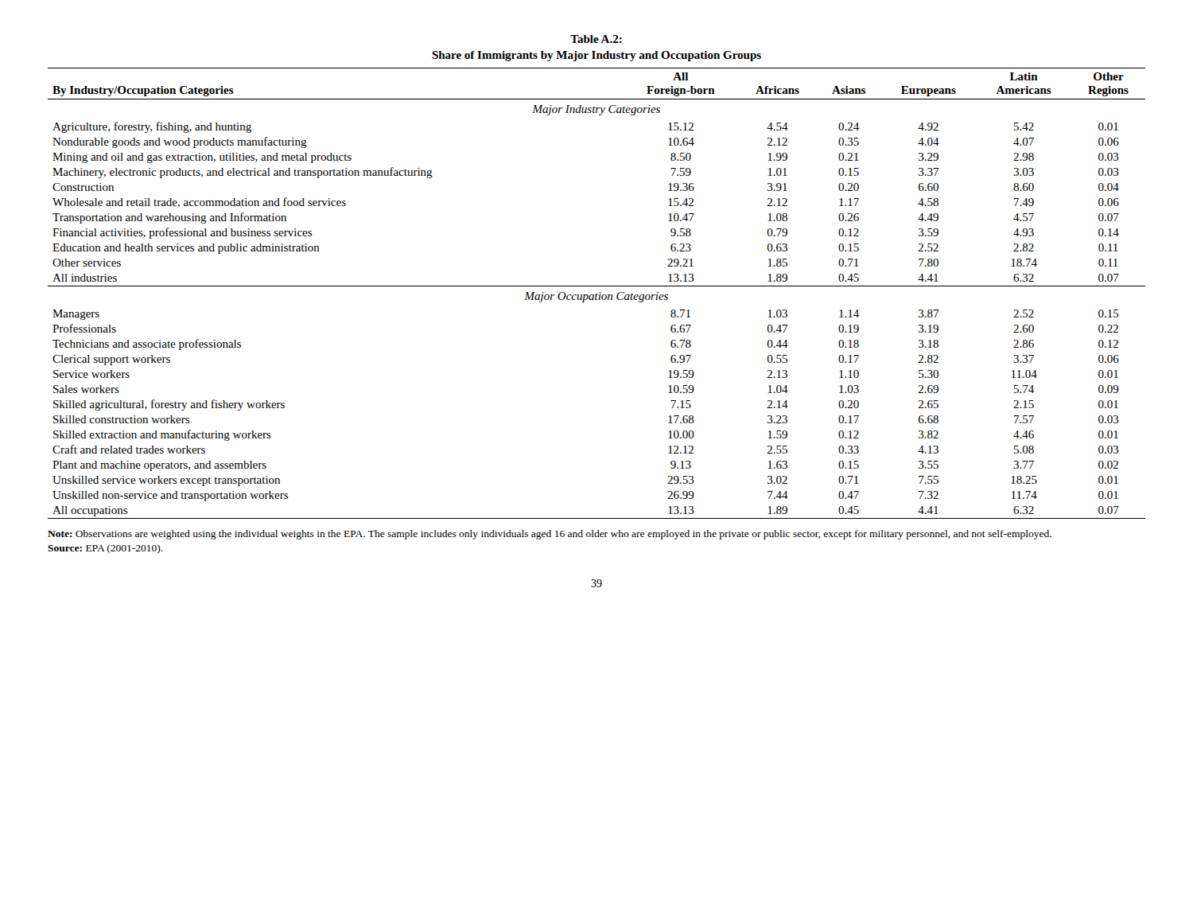Table A.2:
Share of Immigrants by Major Industry and Occupation Groups
| By Industry/Occupation Categories | All Foreign-born | Africans | Asians | Europeans | Latin Americans | Other Regions |
| --- | --- | --- | --- | --- | --- | --- |
| Major Industry Categories |
| Agriculture, forestry, fishing, and hunting | 15.12 | 4.54 | 0.24 | 4.92 | 5.42 | 0.01 |
| Nondurable goods and wood products manufacturing | 10.64 | 2.12 | 0.35 | 4.04 | 4.07 | 0.06 |
| Mining and oil and gas extraction, utilities, and metal products | 8.50 | 1.99 | 0.21 | 3.29 | 2.98 | 0.03 |
| Machinery, electronic products, and electrical and transportation manufacturing | 7.59 | 1.01 | 0.15 | 3.37 | 3.03 | 0.03 |
| Construction | 19.36 | 3.91 | 0.20 | 6.60 | 8.60 | 0.04 |
| Wholesale and retail trade, accommodation and food services | 15.42 | 2.12 | 1.17 | 4.58 | 7.49 | 0.06 |
| Transportation and warehousing and Information | 10.47 | 1.08 | 0.26 | 4.49 | 4.57 | 0.07 |
| Financial activities, professional and business services | 9.58 | 0.79 | 0.12 | 3.59 | 4.93 | 0.14 |
| Education and health services and public administration | 6.23 | 0.63 | 0.15 | 2.52 | 2.82 | 0.11 |
| Other services | 29.21 | 1.85 | 0.71 | 7.80 | 18.74 | 0.11 |
| All industries | 13.13 | 1.89 | 0.45 | 4.41 | 6.32 | 0.07 |
| Major Occupation Categories |
| Managers | 8.71 | 1.03 | 1.14 | 3.87 | 2.52 | 0.15 |
| Professionals | 6.67 | 0.47 | 0.19 | 3.19 | 2.60 | 0.22 |
| Technicians and associate professionals | 6.78 | 0.44 | 0.18 | 3.18 | 2.86 | 0.12 |
| Clerical support workers | 6.97 | 0.55 | 0.17 | 2.82 | 3.37 | 0.06 |
| Service workers | 19.59 | 2.13 | 1.10 | 5.30 | 11.04 | 0.01 |
| Sales workers | 10.59 | 1.04 | 1.03 | 2.69 | 5.74 | 0.09 |
| Skilled agricultural, forestry and fishery workers | 7.15 | 2.14 | 0.20 | 2.65 | 2.15 | 0.01 |
| Skilled construction workers | 17.68 | 3.23 | 0.17 | 6.68 | 7.57 | 0.03 |
| Skilled extraction and manufacturing workers | 10.00 | 1.59 | 0.12 | 3.82 | 4.46 | 0.01 |
| Craft and related trades workers | 12.12 | 2.55 | 0.33 | 4.13 | 5.08 | 0.03 |
| Plant and machine operators, and assemblers | 9.13 | 1.63 | 0.15 | 3.55 | 3.77 | 0.02 |
| Unskilled service workers except transportation | 29.53 | 3.02 | 0.71 | 7.55 | 18.25 | 0.01 |
| Unskilled non-service and transportation workers | 26.99 | 7.44 | 0.47 | 7.32 | 11.74 | 0.01 |
| All occupations | 13.13 | 1.89 | 0.45 | 4.41 | 6.32 | 0.07 |
Note: Observations are weighted using the individual weights in the EPA. The sample includes only individuals aged 16 and older who are employed in the private or public sector, except for military personnel, and not self-employed.
Source: EPA (2001-2010).
39